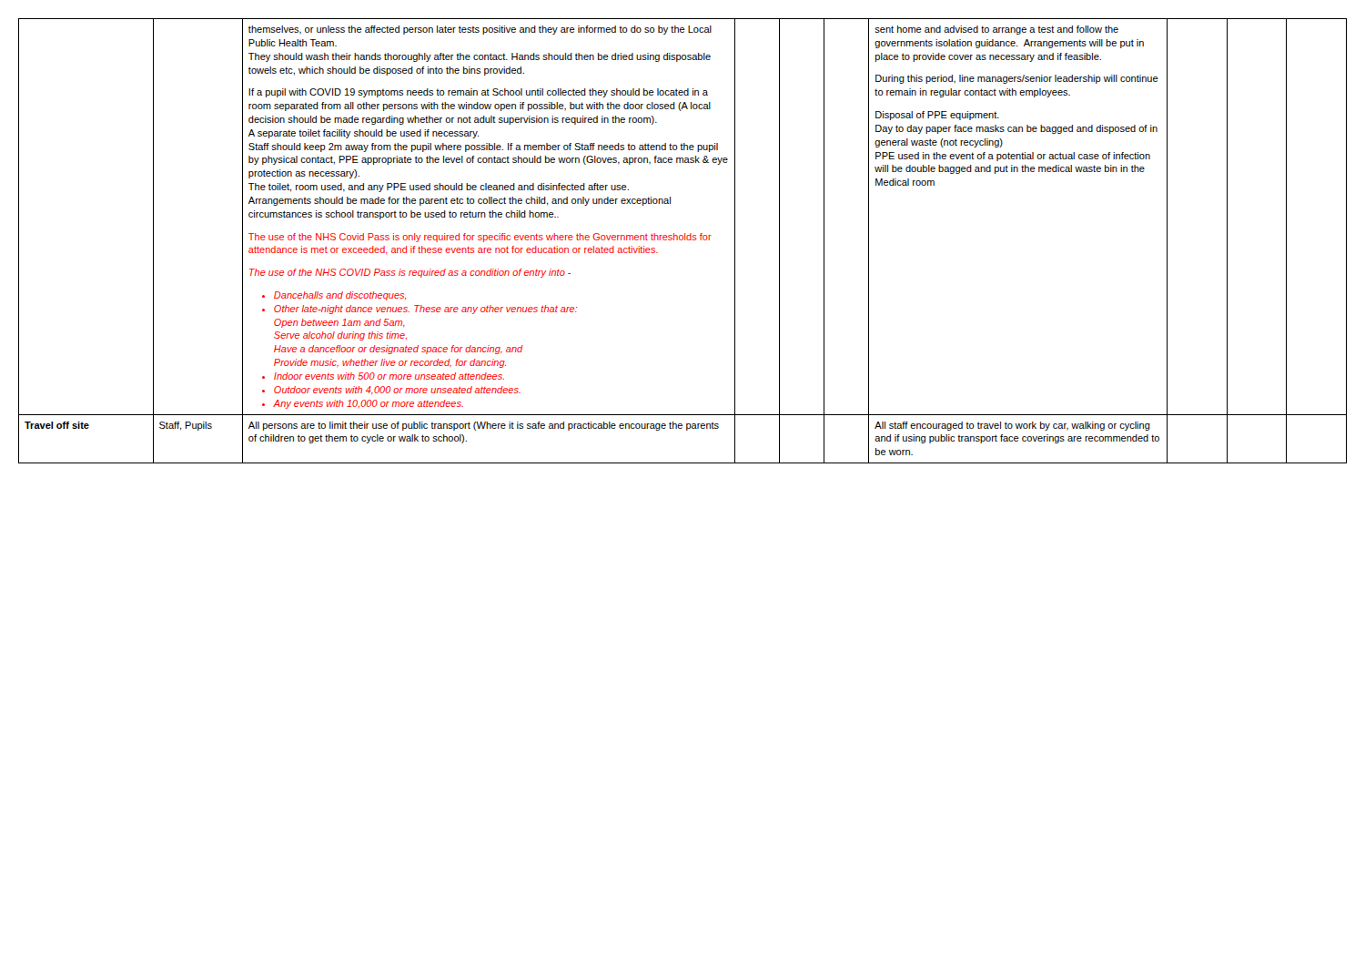| | | themselves, or unless the affected person later tests positive and they are informed to do so by the Local Public Health Team. They should wash their hands thoroughly after the contact. Hands should then be dried using disposable towels etc, which should be disposed of into the bins provided. If a pupil with COVID 19 symptoms needs to remain at School until collected they should be located in a room separated from all other persons with the window open if possible, but with the door closed (A local decision should be made regarding whether or not adult supervision is required in the room). A separate toilet facility should be used if necessary. Staff should keep 2m away from the pupil where possible. If a member of Staff needs to attend to the pupil by physical contact, PPE appropriate to the level of contact should be worn (Gloves, apron, face mask & eye protection as necessary). The toilet, room used, and any PPE used should be cleaned and disinfected after use. Arrangements should be made for the parent etc to collect the child, and only under exceptional circumstances is school transport to be used to return the child home. . The use of the NHS Covid Pass is only required for specific events where the Government thresholds for attendance is met or exceeded, and if these events are not for education or related activities. The use of the NHS COVID Pass is required as a condition of entry into - Dancehalls and discotheques, Other late-night dance venues. These are any other venues that are: Open between 1am and 5am, Serve alcohol during this time, Have a dancefloor or designated space for dancing, and Provide music, whether live or recorded, for dancing. Indoor events with 500 or more unseated attendees. Outdoor events with 4,000 or more unseated attendees. Any events with 10,000 or more attendees. | | | | sent home and advised to arrange a test and follow the governments isolation guidance. Arrangements will be put in place to provide cover as necessary and if feasible. During this period, line managers/senior leadership will continue to remain in regular contact with employees. Disposal of PPE equipment. Day to day paper face masks can be bagged and disposed of in general waste (not recycling) PPE used in the event of a potential or actual case of infection will be double bagged and put in the medical waste bin in the Medical room | | | |
| Travel off site | Staff, Pupils | All persons are to limit their use of public transport (Where it is safe and practicable encourage the parents of children to get them to cycle or walk to school). | | | | All staff encouraged to travel to work by car, walking or cycling and if using public transport face coverings are recommended to be worn. | | | |